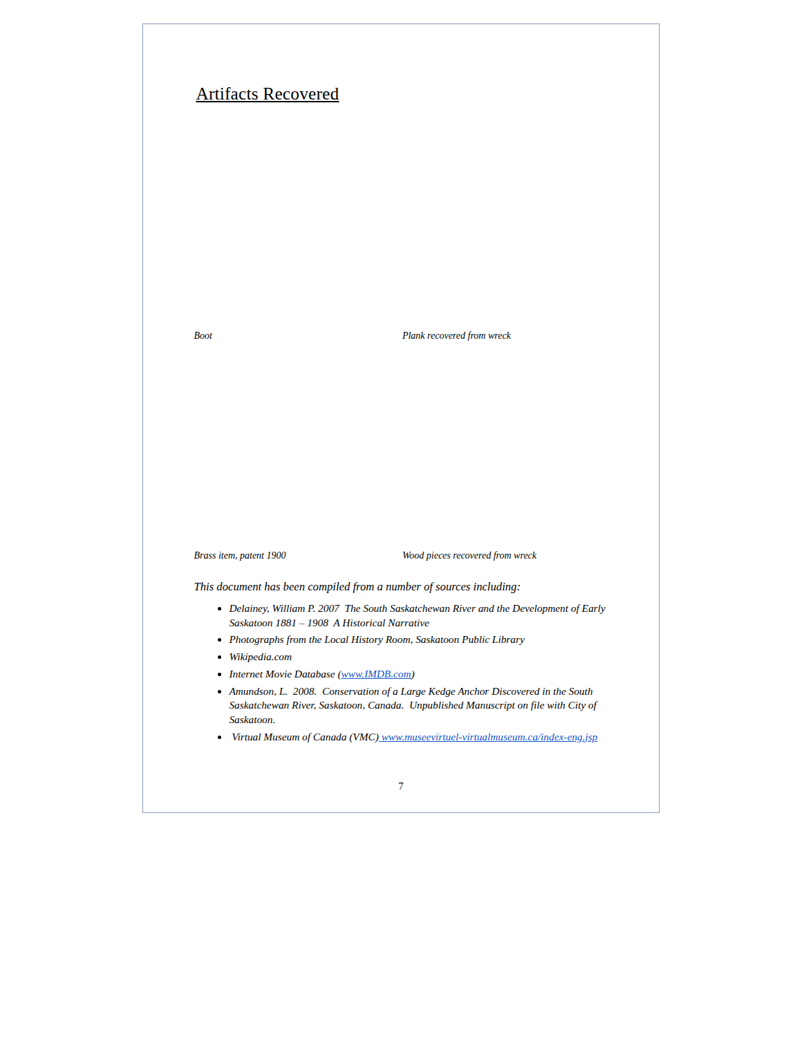Artifacts Recovered
| Boot | Plank recovered from wreck |
| Brass item, patent 1900 | Wood pieces recovered from wreck |
This document has been compiled from a number of sources including:
Delainey, William P. 2007 The South Saskatchewan River and the Development of Early Saskatoon 1881 – 1908 A Historical Narrative
Photographs from the Local History Room, Saskatoon Public Library
Wikipedia.com
Internet Movie Database (www.IMDB.com)
Amundson, L. 2008. Conservation of a Large Kedge Anchor Discovered in the South Saskatchewan River, Saskatoon, Canada. Unpublished Manuscript on file with City of Saskatoon.
Virtual Museum of Canada (VMC) www.museevirtuel-virtualmuseum.ca/index-eng.jsp
7